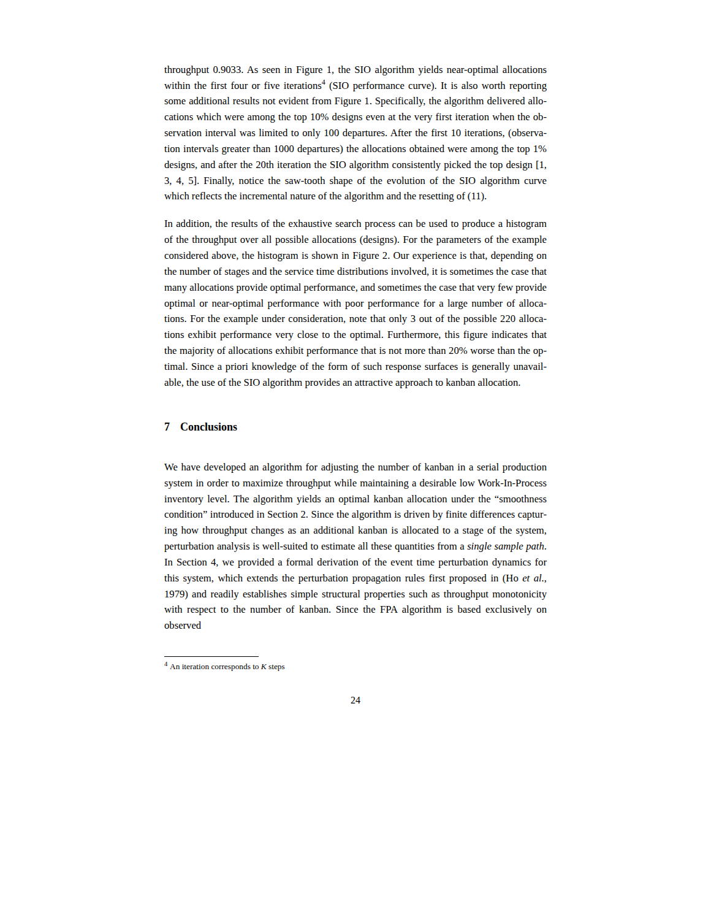throughput 0.9033. As seen in Figure 1, the SIO algorithm yields near-optimal allocations within the first four or five iterations4 (SIO performance curve). It is also worth reporting some additional results not evident from Figure 1. Specifically, the algorithm delivered allocations which were among the top 10% designs even at the very first iteration when the observation interval was limited to only 100 departures. After the first 10 iterations, (observation intervals greater than 1000 departures) the allocations obtained were among the top 1% designs, and after the 20th iteration the SIO algorithm consistently picked the top design [1, 3, 4, 5]. Finally, notice the saw-tooth shape of the evolution of the SIO algorithm curve which reflects the incremental nature of the algorithm and the resetting of (11).
In addition, the results of the exhaustive search process can be used to produce a histogram of the throughput over all possible allocations (designs). For the parameters of the example considered above, the histogram is shown in Figure 2. Our experience is that, depending on the number of stages and the service time distributions involved, it is sometimes the case that many allocations provide optimal performance, and sometimes the case that very few provide optimal or near-optimal performance with poor performance for a large number of allocations. For the example under consideration, note that only 3 out of the possible 220 allocations exhibit performance very close to the optimal. Furthermore, this figure indicates that the majority of allocations exhibit performance that is not more than 20% worse than the optimal. Since a priori knowledge of the form of such response surfaces is generally unavailable, the use of the SIO algorithm provides an attractive approach to kanban allocation.
7 Conclusions
We have developed an algorithm for adjusting the number of kanban in a serial production system in order to maximize throughput while maintaining a desirable low Work-In-Process inventory level. The algorithm yields an optimal kanban allocation under the “smoothness condition” introduced in Section 2. Since the algorithm is driven by finite differences capturing how throughput changes as an additional kanban is allocated to a stage of the system, perturbation analysis is well-suited to estimate all these quantities from a single sample path. In Section 4, we provided a formal derivation of the event time perturbation dynamics for this system, which extends the perturbation propagation rules first proposed in (Ho et al., 1979) and readily establishes simple structural properties such as throughput monotonicity with respect to the number of kanban. Since the FPA algorithm is based exclusively on observed
4An iteration corresponds to K steps
24